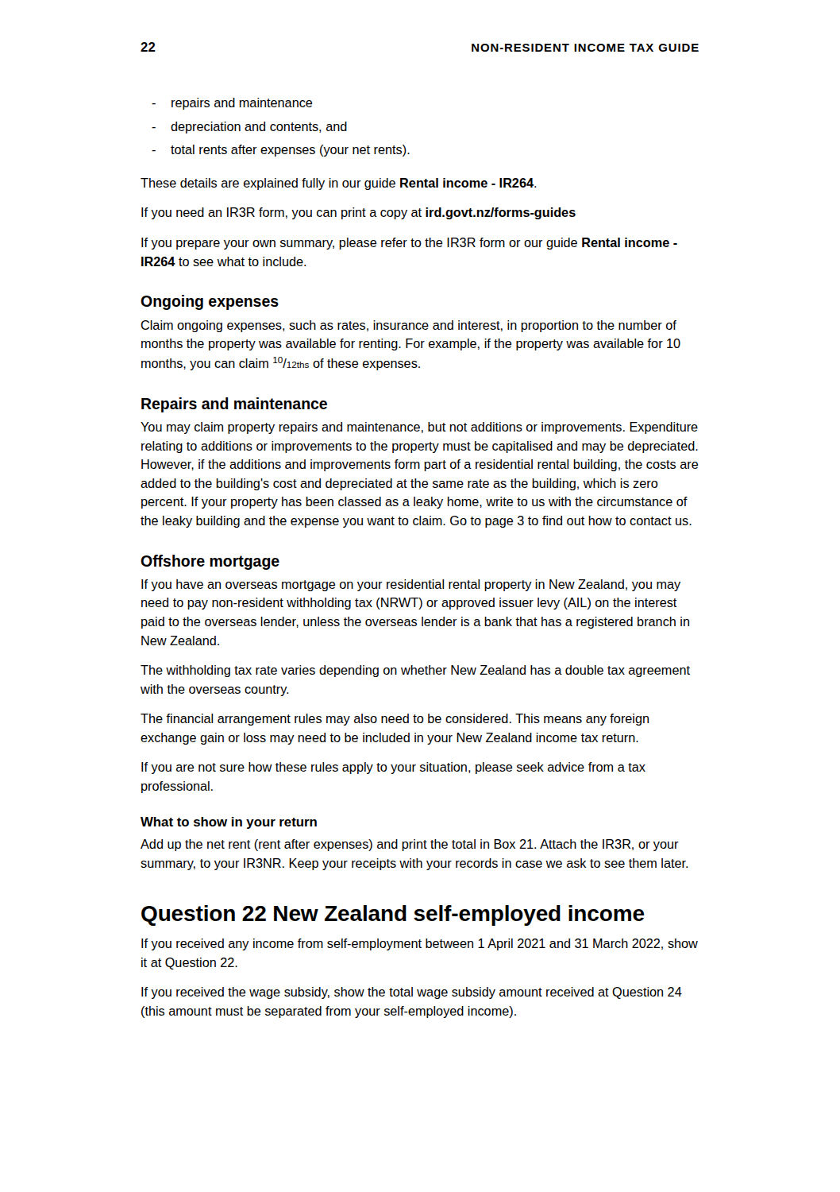22
Non-resident income tax guide
repairs and maintenance
depreciation and contents, and
total rents after expenses (your net rents).
These details are explained fully in our guide Rental income - IR264.
If you need an IR3R form, you can print a copy at ird.govt.nz/forms-guides
If you prepare your own summary, please refer to the IR3R form or our guide Rental income - IR264 to see what to include.
Ongoing expenses
Claim ongoing expenses, such as rates, insurance and interest, in proportion to the number of months the property was available for renting. For example, if the property was available for 10 months, you can claim 10/12ths of these expenses.
Repairs and maintenance
You may claim property repairs and maintenance, but not additions or improvements. Expenditure relating to additions or improvements to the property must be capitalised and may be depreciated. However, if the additions and improvements form part of a residential rental building, the costs are added to the building's cost and depreciated at the same rate as the building, which is zero percent. If your property has been classed as a leaky home, write to us with the circumstance of the leaky building and the expense you want to claim. Go to page 3 to find out how to contact us.
Offshore mortgage
If you have an overseas mortgage on your residential rental property in New Zealand, you may need to pay non-resident withholding tax (NRWT) or approved issuer levy (AIL) on the interest paid to the overseas lender, unless the overseas lender is a bank that has a registered branch in New Zealand.
The withholding tax rate varies depending on whether New Zealand has a double tax agreement with the overseas country.
The financial arrangement rules may also need to be considered. This means any foreign exchange gain or loss may need to be included in your New Zealand income tax return.
If you are not sure how these rules apply to your situation, please seek advice from a tax professional.
What to show in your return
Add up the net rent (rent after expenses) and print the total in Box 21. Attach the IR3R, or your summary, to your IR3NR. Keep your receipts with your records in case we ask to see them later.
Question 22 New Zealand self-employed income
If you received any income from self-employment between 1 April 2021 and 31 March 2022, show it at Question 22.
If you received the wage subsidy, show the total wage subsidy amount received at Question 24 (this amount must be separated from your self-employed income).